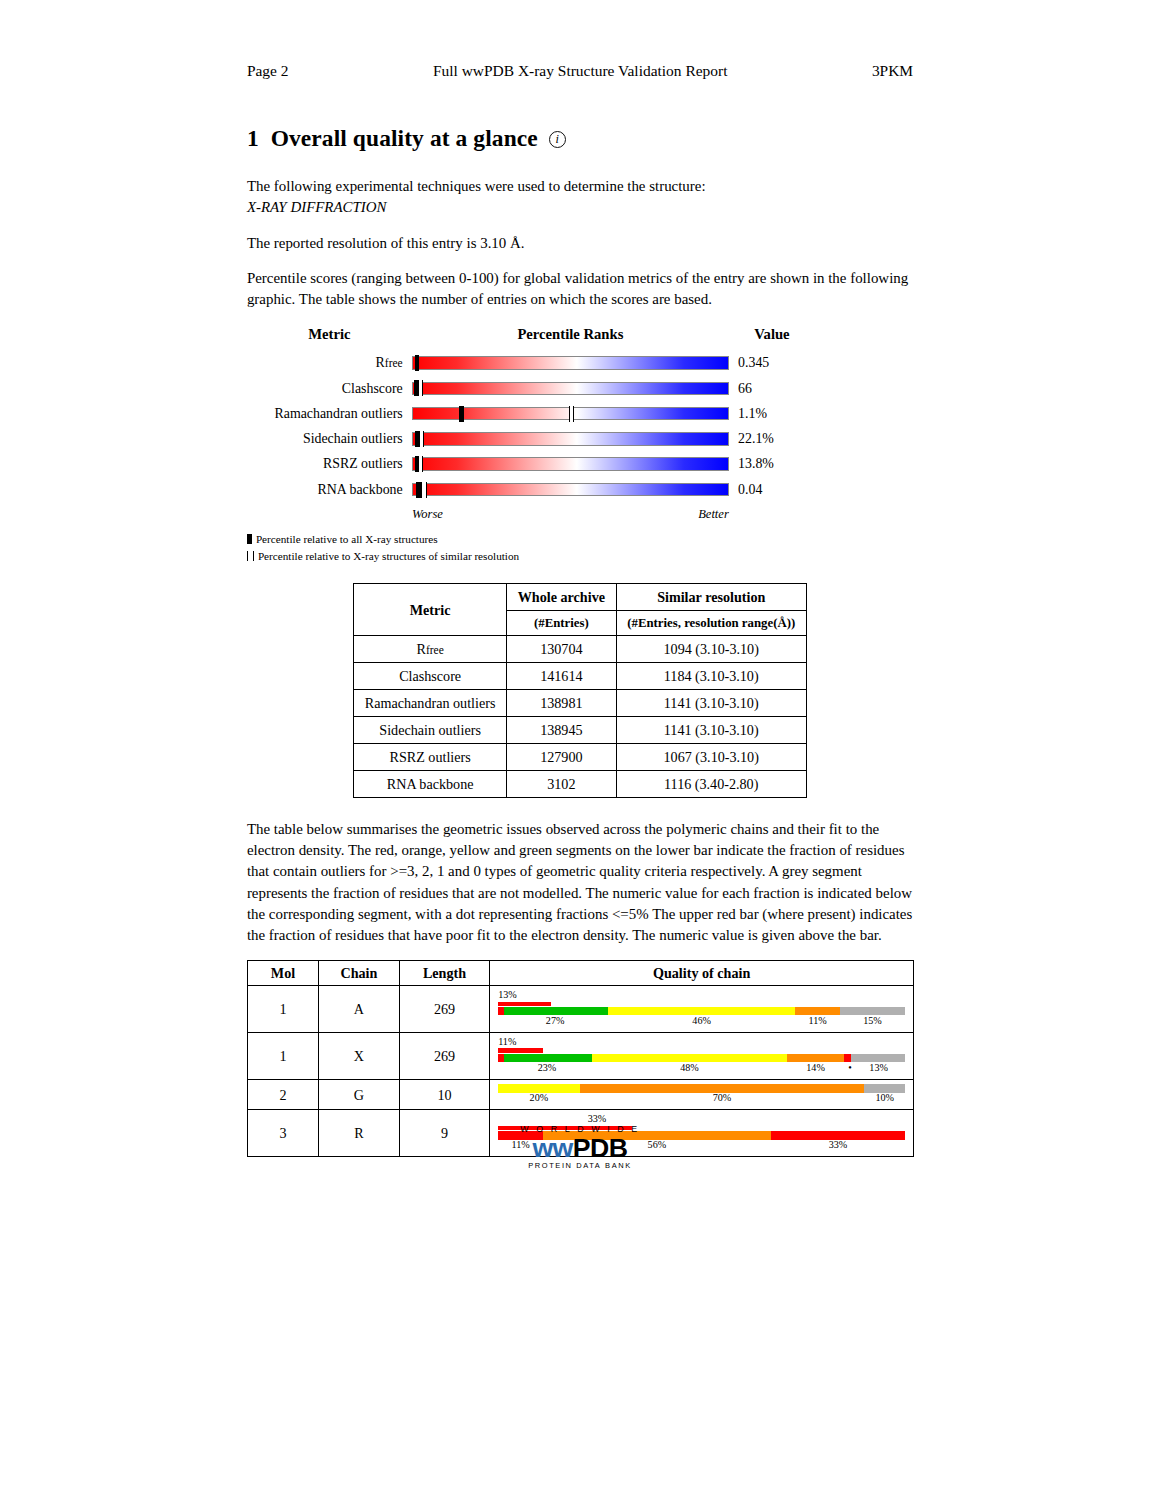Page 2
Full wwPDB X-ray Structure Validation Report
3PKM
1 Overall quality at a glance i
The following experimental techniques were used to determine the structure:
X-RAY DIFFRACTION
The reported resolution of this entry is 3.10 Å.
Percentile scores (ranging between 0-100) for global validation metrics of the entry are shown in the following graphic. The table shows the number of entries on which the scores are based.
Metric
Percentile Ranks
Value
Rfree
0.345
Clashscore
66
Ramachandran outliers
1.1%
Sidechain outliers
22.1%
RSRZ outliers
13.8%
RNA backbone
0.04
Worse Better
Percentile relative to all X-ray structures
Percentile relative to X-ray structures of similar resolution
| Metric | Whole archive | Similar resolution |
| --- | --- | --- |
| (#Entries) | (#Entries, resolution range(Å)) |
| R free | 130704 | 1094 (3.10-3.10) |
| Clashscore | 141614 | 1184 (3.10-3.10) |
| Ramachandran outliers | 138981 | 1141 (3.10-3.10) |
| Sidechain outliers | 138945 | 1141 (3.10-3.10) |
| RSRZ outliers | 127900 | 1067 (3.10-3.10) |
| RNA backbone | 3102 | 1116 (3.40-2.80) |
The table below summarises the geometric issues observed across the polymeric chains and their fit to the electron density. The red, orange, yellow and green segments on the lower bar indicate the fraction of residues that contain outliers for >=3, 2, 1 and 0 types of geometric quality criteria respectively. A grey segment represents the fraction of residues that are not modelled. The numeric value for each fraction is indicated below the corresponding segment, with a dot representing fractions <=5% The upper red bar (where present) indicates the fraction of residues that have poor fit to the electron density. The numeric value is given above the bar.
| Mol | Chain | Length | Quality of chain |
| --- | --- | --- | --- |
| 1 | A | 269 | 13% 27% 46% 11% 15% |
| 1 | X | 269 | 11% 23% 48% 14% • 13% |
| 2 | G | 10 | 20% 70% 10% |
| 3 | R | 9 | 33% 11% 56% 33% |
W O R L D W I D E
ww PDB
PROTEIN DATA BANK